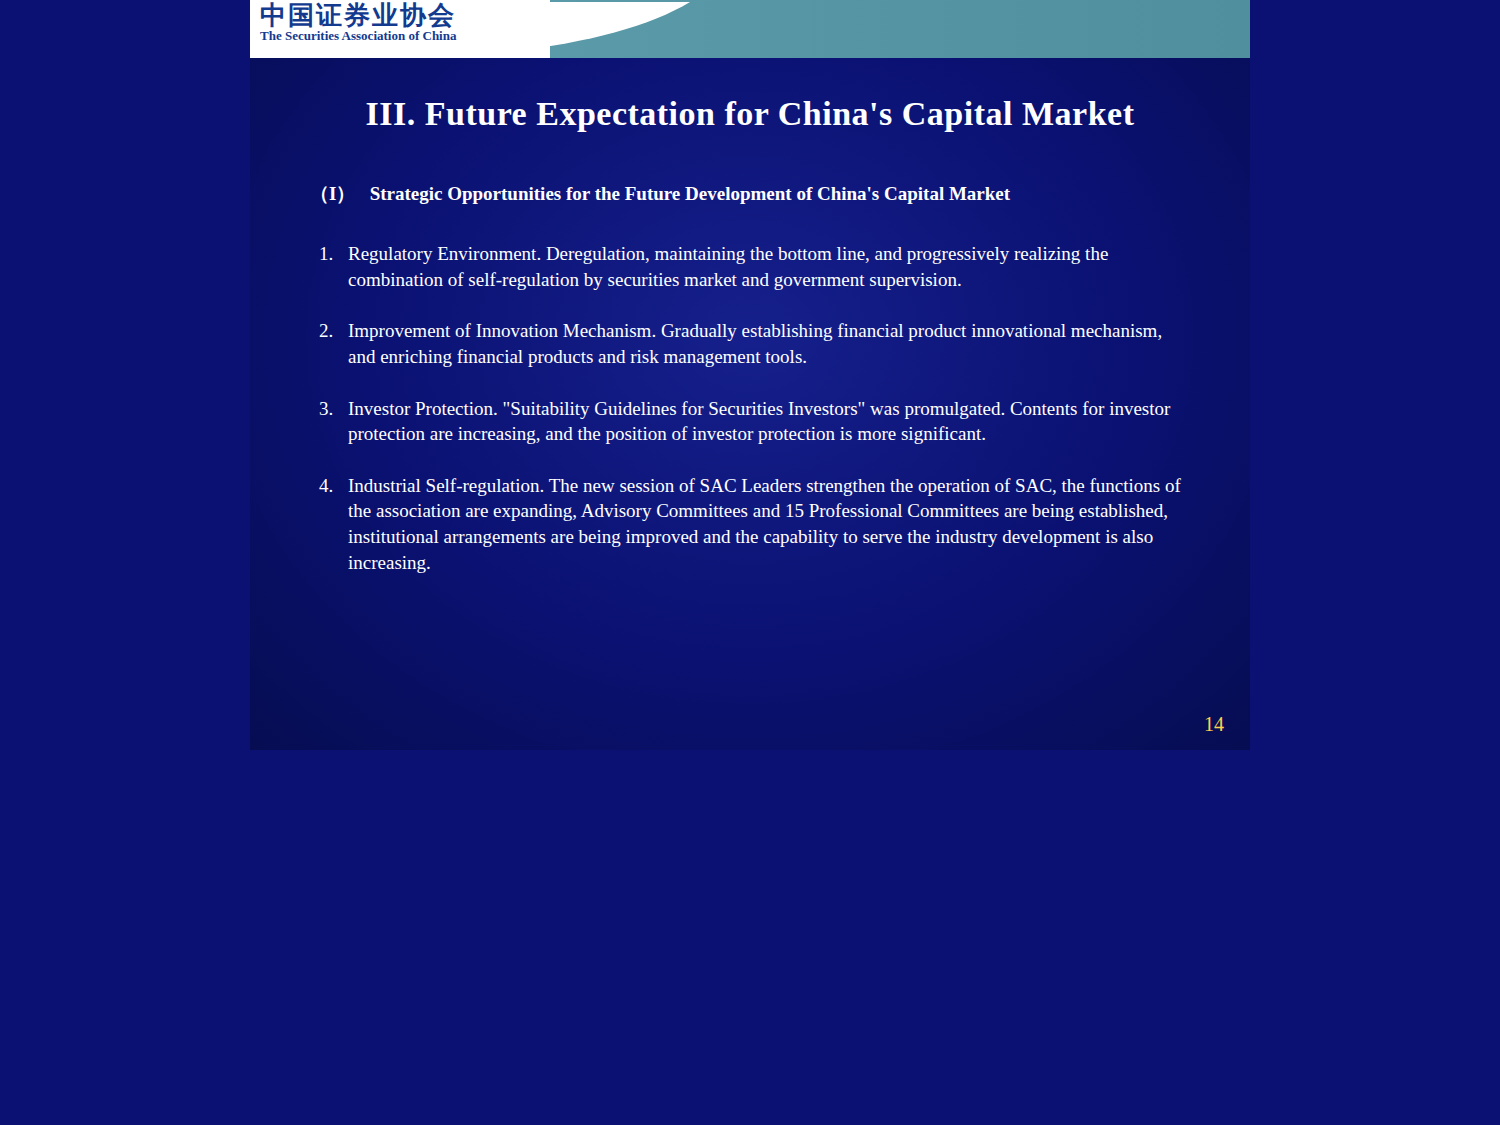中国证券业协会
The Securities Association of China
III. Future Expectation for China's Capital Market
（I） Strategic Opportunities for the Future Development of China's Capital Market
Regulatory Environment. Deregulation, maintaining the bottom line, and progressively realizing the combination of self-regulation by securities market and government supervision.
Improvement of Innovation Mechanism. Gradually establishing financial product innovational mechanism, and enriching financial products and risk management tools.
Investor Protection. "Suitability Guidelines for Securities Investors" was promulgated. Contents for investor protection are increasing, and the position of investor protection is more significant.
Industrial Self-regulation. The new session of SAC Leaders strengthen the operation of SAC, the functions of the association are expanding, Advisory Committees and 15 Professional Committees are being established, institutional arrangements are being improved and the capability to serve the industry development is also increasing.
14